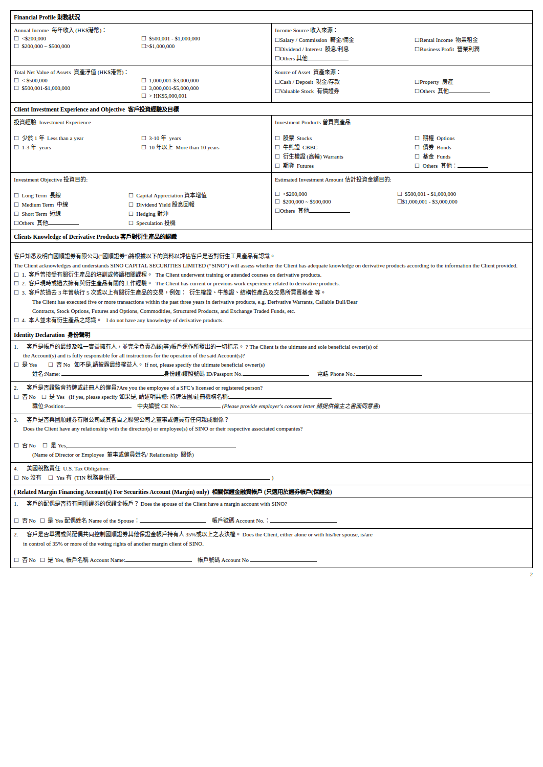| Financial Profile 財務狀況 |
| Annual Income 每年收入 (HK$港幣)： / ☐ <$200,000 / ☐ $500,001 - $1,000,000 / / ☐ $200,000 ~ $500,000 / ☐ >$1,000,000 / | Income Source 收入來源： / ☐ Salary / Commission 薪金/佣金 / ☐ Rental Income 物業租金 / / ☐ Dividend / Interest 股息/利息 / ☐ Business Profit 營業利潤 / / ☐ Others 其他 / |
| Total Net Value of Assets 資產淨值 (HK$港幣)： / ☐ < $500,000 / ☐ 1,000,001-$3,000,000 / / ☐ $500,001-$1,000,000 / ☐ 3,000,001-$5,000,000 / / / ☐ > HK$5,000,001 / | Source of Asset 資產來源： / ☐ Cash / Deposit 現金/存款 / ☐ Property 房產 / / ☐ Valuable Stock 有價證券 / ☐ Others 其他 / |
| Client Investment Experience and Objective 客戶投資經驗及目標 |
| 投資經驗 Investment Experience / ☐ 少於 1 年 Less than a year / ☐ 3-10 年 years / / ☐ 1-3 年 years / ☐ 10 年以上 More than 10 years / | Investment Products 曾買賣產品 / ☐ 股票 Stocks / ☐ 期權 Options / / ☐ 牛熊證 CBBC / ☐ 債券 Bonds / / ☐ 衍生權證 (高輪) Warrants / ☐ 基金 Funds / / ☐ 期貨 Futures / ☐ Others 其他： / |
| Investment Objective 投資目的: / ☐ Long Term 長線 / ☐ Capital Appreciation 資本增值 / / ☐ Medium Term 中線 / ☐ Dividend Yield 股息回報 / / ☐ Short Term 短線 / ☐ Hedging 對沖 / / ☐ Others 其他 / ☐ Speculation 投機 / | Estimated Investment Amount 估計投資金額目的: / ☐ <$200,000 / ☐ $500,001 - $1,000,000 / / ☐ $200,000 ~ $500,000 / ☐ $1,000,001 - $3,000,000 / / ☐ Others 其他 / |
| Clients Knowledge of Derivative Products 客戶對衍生產品的認識 |
| 客戶知悉及明白國順證券有限公司("國順證券")將根據以下的資料以評估客戶是否對衍生工具產品有認識。 The Client acknowledges and understands SINO CAPITAL SECURITIES LIMITED (“SINO”) will assess whether the Client has adequate knowledge on derivative products according to the information the Client provided. ☐ 1. 客戶曾接受有關衍生產品的培訓或修讀相關課程。 The Client underwent training or attended courses on derivative products. ☐ 2. 客戶現時或過去擁有與衍生產品有關的工作經驗。 The Client has current or previous work experience related to derivative products. ☐ 3. 客戶於過去 3 年曾執行 5 次或以上有關衍生產品的交易，例如： 衍生權證、牛熊證、結構性產品及交易所買賣基金 等。 The Client has executed five or more transactions within the past three years in derivative products, e.g. Derivative Warrants, Callable Bull/Bear Contracts, Stock Options, Futures and Options, Commodities, Structured Products, and Exchange Traded Funds, etc. ☐ 4. 本人並未有衍生產品之認識。 I do not have any knowledge of derivative products. |
| Identity Declaration 身份聲明 |
| 1. 客戶是帳戶的最終及唯一實益擁有人，並完全負責為該(等)帳戶運作所發出的一切指示。 ? The Client is the ultimate and sole beneficial owner(s) of the Account(s) and is fully responsible for all instructions for the operation of the said Account(s)? ☐ 是 Yes ☐ 否 No 如不是,請披露最終權益人。 If not, please specify the ultimate beneficial owner(s) 姓名:Name: 身份證/護照號碼 ID/Passport No. 電話 Phone No.: |
| 2. 客戶是否證監會持牌或註冊人的僱員?Are you the employee of a SFC’s licensed or registered person? ☐ 否 No ☐ 是 Yes (If yes, please specify 如果是, 請述明具體: 持牌法團/註冊機構名稱: 職位:Position: 中央編號 CE No.: (Please provide employer's consent letter 請提供僱主之書面同意書) |
| 3. 客戶是否與國順證券有限公司或其各自之聯營公司之董事或僱員有任何親戚關係？ Does the Client have any relationship with the director(s) or employee(s) of SINO or their respective associated companies? ☐ 否 No ☐ 是 Yes, (Name of Director or Employee 董事或僱員姓名/ Relationship 關係) |
| 4. 美國稅務責任 U.S. Tax Obligation: ☐ No 沒有 ☐ Yes 有 (TIN 稅務身份碼: ) |
| ( Related Margin Financing Account(s) For Securities Account (Margin) only) 相關保證金融資帳戶 (只適用於證券帳戶(保證金) |
| 1. 客戶的配偶是否持有國順證券的保證金帳戶？ Does the spouse of the Client have a margin account with SINO? ☐ 否 No ☐ 是 Yes 配偶姓名 Name of the Spouse： 帳戶號碼 Account No.： |
| 2. 客戶是否單獨或與配偶共同控制國順證券其他保證金帳戶持有人 35%或以上之表決權。 Does the Client, either alone or with his/her spouse, is/are in control of 35% or more of the voting rights of another margin client of SINO. ☐ 否 No ☐ 是 Yes, 帳戶名稱 Account Name: 帳戶號碼 Account No |
2